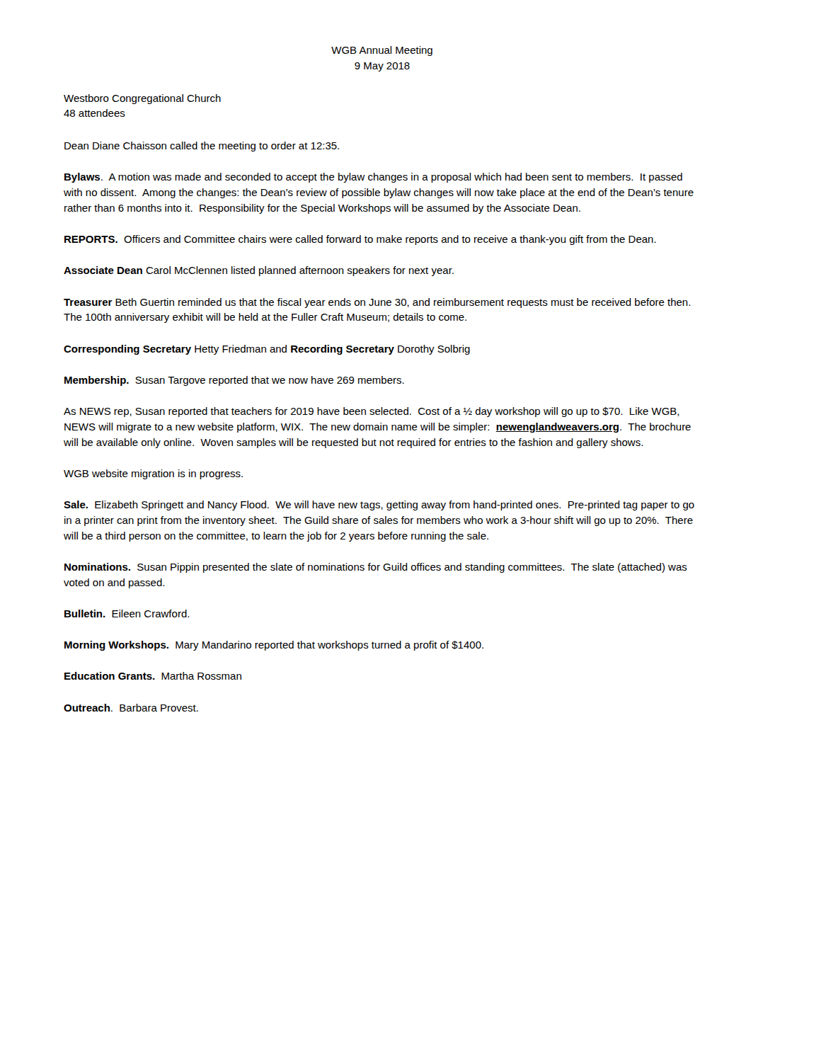WGB Annual Meeting
9 May 2018
Westboro Congregational Church
48 attendees
Dean Diane Chaisson called the meeting to order at 12:35.
Bylaws. A motion was made and seconded to accept the bylaw changes in a proposal which had been sent to members. It passed with no dissent. Among the changes: the Dean’s review of possible bylaw changes will now take place at the end of the Dean’s tenure rather than 6 months into it. Responsibility for the Special Workshops will be assumed by the Associate Dean.
REPORTS. Officers and Committee chairs were called forward to make reports and to receive a thank-you gift from the Dean.
Associate Dean Carol McClennen listed planned afternoon speakers for next year.
Treasurer Beth Guertin reminded us that the fiscal year ends on June 30, and reimbursement requests must be received before then.
The 100th anniversary exhibit will be held at the Fuller Craft Museum; details to come.
Corresponding Secretary Hetty Friedman and Recording Secretary Dorothy Solbrig
Membership. Susan Targove reported that we now have 269 members.
As NEWS rep, Susan reported that teachers for 2019 have been selected. Cost of a ½ day workshop will go up to $70. Like WGB, NEWS will migrate to a new website platform, WIX. The new domain name will be simpler: newenglandweavers.org. The brochure will be available only online. Woven samples will be requested but not required for entries to the fashion and gallery shows.
WGB website migration is in progress.
Sale. Elizabeth Springett and Nancy Flood. We will have new tags, getting away from hand-printed ones. Pre-printed tag paper to go in a printer can print from the inventory sheet. The Guild share of sales for members who work a 3-hour shift will go up to 20%. There will be a third person on the committee, to learn the job for 2 years before running the sale.
Nominations. Susan Pippin presented the slate of nominations for Guild offices and standing committees. The slate (attached) was voted on and passed.
Bulletin. Eileen Crawford.
Morning Workshops. Mary Mandarino reported that workshops turned a profit of $1400.
Education Grants. Martha Rossman
Outreach. Barbara Provest.